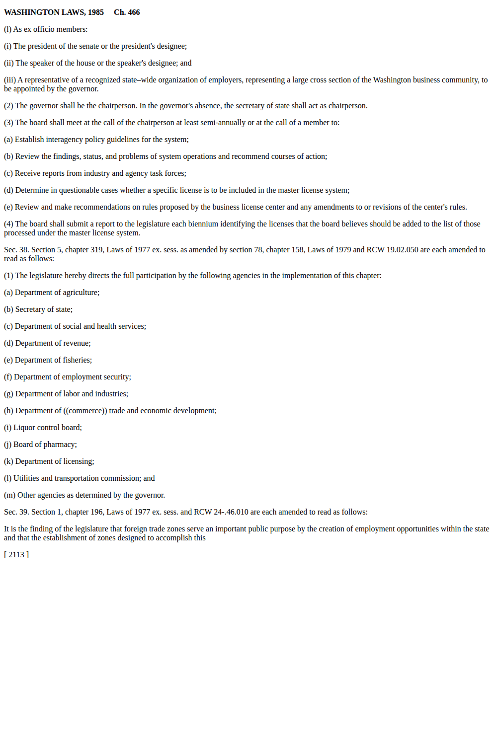WASHINGTON LAWS, 1985 Ch. 466
(l) As ex officio members:
(i) The president of the senate or the president's designee;
(ii) The speaker of the house or the speaker's designee; and
(iii) A representative of a recognized state–wide organization of employers, representing a large cross section of the Washington business community, to be appointed by the governor.
(2) The governor shall be the chairperson. In the governor's absence, the secretary of state shall act as chairperson.
(3) The board shall meet at the call of the chairperson at least semi-annually or at the call of a member to:
(a) Establish interagency policy guidelines for the system;
(b) Review the findings, status, and problems of system operations and recommend courses of action;
(c) Receive reports from industry and agency task forces;
(d) Determine in questionable cases whether a specific license is to be included in the master license system;
(e) Review and make recommendations on rules proposed by the business license center and any amendments to or revisions of the center's rules.
(4) The board shall submit a report to the legislature each biennium identifying the licenses that the board believes should be added to the list of those processed under the master license system.
Sec. 38. Section 5, chapter 319, Laws of 1977 ex. sess. as amended by section 78, chapter 158, Laws of 1979 and RCW 19.02.050 are each amended to read as follows:
(1) The legislature hereby directs the full participation by the following agencies in the implementation of this chapter:
(a) Department of agriculture;
(b) Secretary of state;
(c) Department of social and health services;
(d) Department of revenue;
(e) Department of fisheries;
(f) Department of employment security;
(g) Department of labor and industries;
(h) Department of ((commerce)) trade and economic development;
(i) Liquor control board;
(j) Board of pharmacy;
(k) Department of licensing;
(l) Utilities and transportation commission; and
(m) Other agencies as determined by the governor.
Sec. 39. Section 1, chapter 196, Laws of 1977 ex. sess. and RCW 24-.46.010 are each amended to read as follows:
It is the finding of the legislature that foreign trade zones serve an important public purpose by the creation of employment opportunities within the state and that the establishment of zones designed to accomplish this
[ 2113 ]